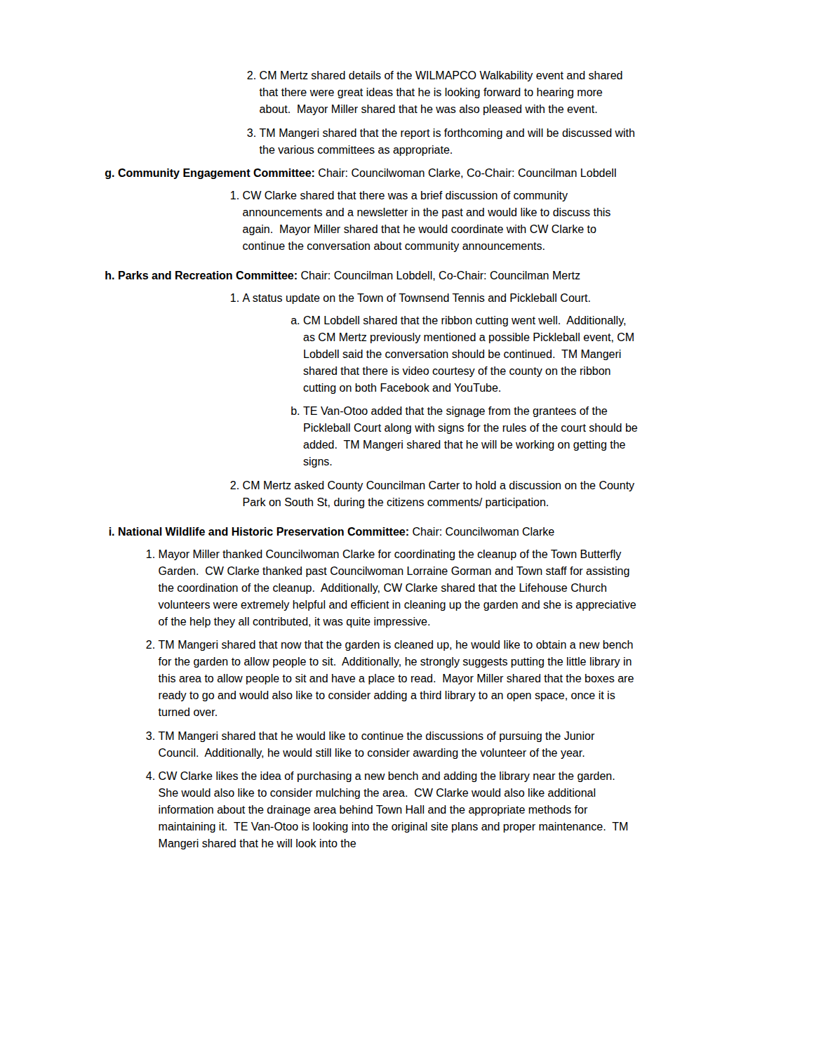CM Mertz shared details of the WILMAPCO Walkability event and shared that there were great ideas that he is looking forward to hearing more about. Mayor Miller shared that he was also pleased with the event.
TM Mangeri shared that the report is forthcoming and will be discussed with the various committees as appropriate.
Community Engagement Committee: Chair: Councilwoman Clarke, Co-Chair: Councilman Lobdell
CW Clarke shared that there was a brief discussion of community announcements and a newsletter in the past and would like to discuss this again. Mayor Miller shared that he would coordinate with CW Clarke to continue the conversation about community announcements.
Parks and Recreation Committee: Chair: Councilman Lobdell, Co-Chair: Councilman Mertz
A status update on the Town of Townsend Tennis and Pickleball Court.
CM Lobdell shared that the ribbon cutting went well. Additionally, as CM Mertz previously mentioned a possible Pickleball event, CM Lobdell said the conversation should be continued. TM Mangeri shared that there is video courtesy of the county on the ribbon cutting on both Facebook and YouTube.
TE Van-Otoo added that the signage from the grantees of the Pickleball Court along with signs for the rules of the court should be added. TM Mangeri shared that he will be working on getting the signs.
CM Mertz asked County Councilman Carter to hold a discussion on the County Park on South St, during the citizens comments/ participation.
National Wildlife and Historic Preservation Committee: Chair: Councilwoman Clarke
Mayor Miller thanked Councilwoman Clarke for coordinating the cleanup of the Town Butterfly Garden. CW Clarke thanked past Councilwoman Lorraine Gorman and Town staff for assisting the coordination of the cleanup. Additionally, CW Clarke shared that the Lifehouse Church volunteers were extremely helpful and efficient in cleaning up the garden and she is appreciative of the help they all contributed, it was quite impressive.
TM Mangeri shared that now that the garden is cleaned up, he would like to obtain a new bench for the garden to allow people to sit. Additionally, he strongly suggests putting the little library in this area to allow people to sit and have a place to read. Mayor Miller shared that the boxes are ready to go and would also like to consider adding a third library to an open space, once it is turned over.
TM Mangeri shared that he would like to continue the discussions of pursuing the Junior Council. Additionally, he would still like to consider awarding the volunteer of the year.
CW Clarke likes the idea of purchasing a new bench and adding the library near the garden. She would also like to consider mulching the area. CW Clarke would also like additional information about the drainage area behind Town Hall and the appropriate methods for maintaining it. TE Van-Otoo is looking into the original site plans and proper maintenance. TM Mangeri shared that he will look into the